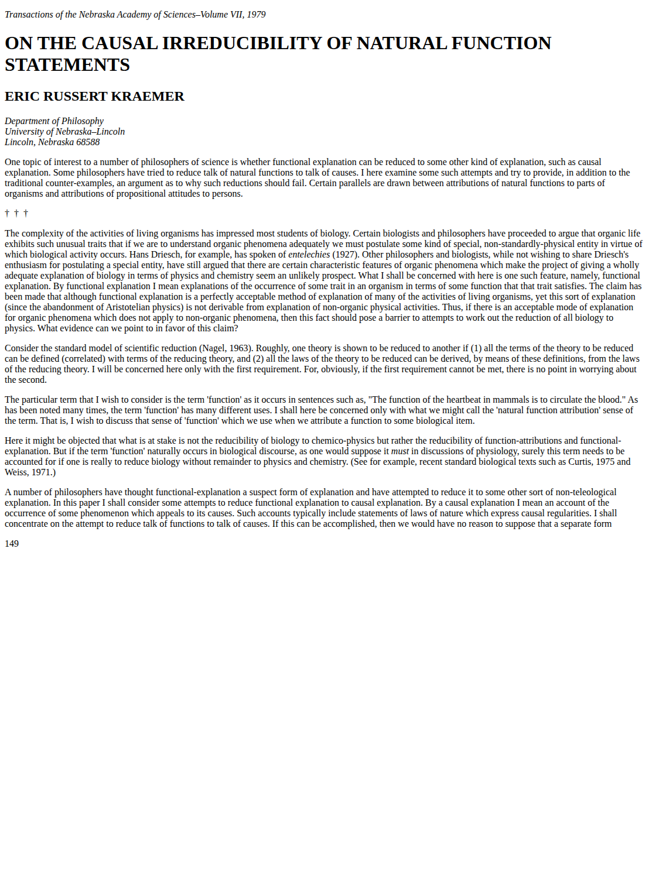Transactions of the Nebraska Academy of Sciences–Volume VII, 1979
ON THE CAUSAL IRREDUCIBILITY OF NATURAL FUNCTION STATEMENTS
ERIC RUSSERT KRAEMER
Department of Philosophy
University of Nebraska–Lincoln
Lincoln, Nebraska 68588
One topic of interest to a number of philosophers of science is whether functional explanation can be reduced to some other kind of explanation, such as causal explanation. Some philosophers have tried to reduce talk of natural functions to talk of causes. I here examine some such attempts and try to provide, in addition to the traditional counter-examples, an argument as to why such reductions should fail. Certain parallels are drawn between attributions of natural functions to parts of organisms and attributions of propositional attitudes to persons.
† † †
The complexity of the activities of living organisms has impressed most students of biology. Certain biologists and philosophers have proceeded to argue that organic life exhibits such unusual traits that if we are to understand organic phenomena adequately we must postulate some kind of special, non-standardly-physical entity in virtue of which biological activity occurs. Hans Driesch, for example, has spoken of entelechies (1927). Other philosophers and biologists, while not wishing to share Driesch's enthusiasm for postulating a special entity, have still argued that there are certain characteristic features of organic phenomena which make the project of giving a wholly adequate explanation of biology in terms of physics and chemistry seem an unlikely prospect. What I shall be concerned with here is one such feature, namely, functional explanation. By functional explanation I mean explanations of the occurrence of some trait in an organism in terms of some function that that trait satisfies. The claim has been made that although functional explanation is a perfectly acceptable method of explanation of many of the activities of living organisms, yet this sort of explanation (since the abandonment of Aristotelian physics) is not derivable from explanation of non-organic physical activities. Thus, if there is an acceptable mode of explanation for organic phenomena which does not apply to non-organic phenomena, then this fact should pose a barrier to attempts to work out the reduction of all biology to physics. What evidence can we point to in favor of this claim?
Consider the standard model of scientific reduction (Nagel, 1963). Roughly, one theory is shown to be reduced to another if (1) all the terms of the theory to be reduced can be defined (correlated) with terms of the reducing theory, and (2) all the laws of the theory to be reduced can be derived, by means of these definitions, from the laws of the reducing theory. I will be concerned here only with the first requirement. For, obviously, if the first requirement cannot be met, there is no point in worrying about the second.
The particular term that I wish to consider is the term 'function' as it occurs in sentences such as, "The function of the heartbeat in mammals is to circulate the blood." As has been noted many times, the term 'function' has many different uses. I shall here be concerned only with what we might call the 'natural function attribution' sense of the term. That is, I wish to discuss that sense of 'function' which we use when we attribute a function to some biological item.
Here it might be objected that what is at stake is not the reducibility of biology to chemico-physics but rather the reducibility of function-attributions and functional-explanation. But if the term 'function' naturally occurs in biological discourse, as one would suppose it must in discussions of physiology, surely this term needs to be accounted for if one is really to reduce biology without remainder to physics and chemistry. (See for example, recent standard biological texts such as Curtis, 1975 and Weiss, 1971.)
A number of philosophers have thought functional-explanation a suspect form of explanation and have attempted to reduce it to some other sort of non-teleological explanation. In this paper I shall consider some attempts to reduce functional explanation to causal explanation. By a causal explanation I mean an account of the occurrence of some phenomenon which appeals to its causes. Such accounts typically include statements of laws of nature which express causal regularities. I shall concentrate on the attempt to reduce talk of functions to talk of causes. If this can be accomplished, then we would have no reason to suppose that a separate form
149